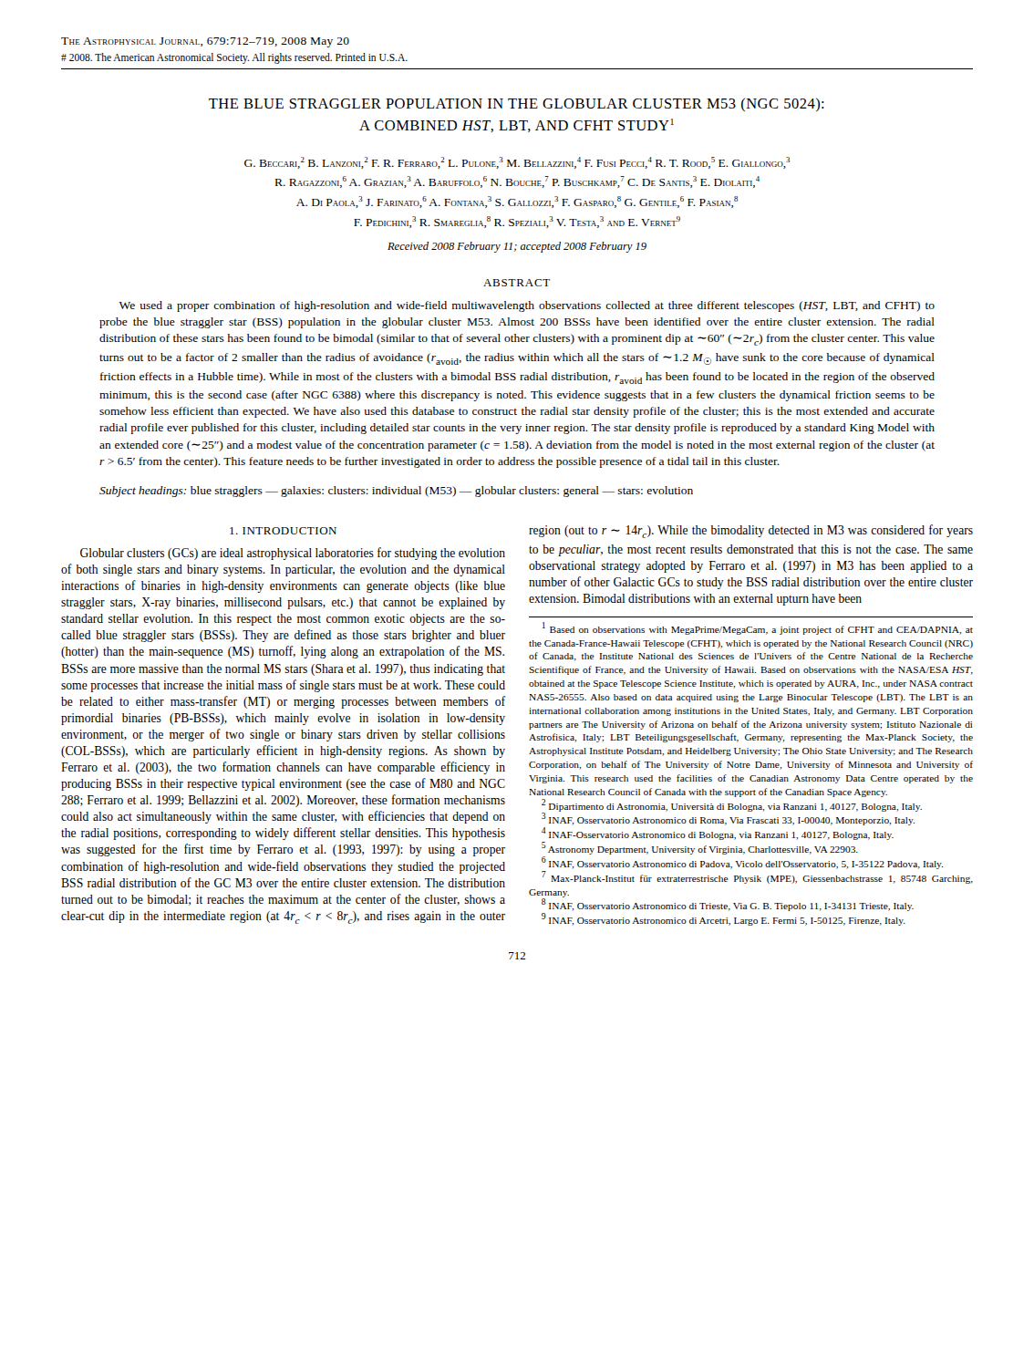The Astrophysical Journal, 679:712–719, 2008 May 20
# 2008. The American Astronomical Society. All rights reserved. Printed in U.S.A.
THE BLUE STRAGGLER POPULATION IN THE GLOBULAR CLUSTER M53 (NGC 5024):
A COMBINED HST, LBT, AND CFHT STUDY1
G. Beccari,2 B. Lanzoni,2 F. R. Ferraro,2 L. Pulone,3 M. Bellazzini,4 F. Fusi Pecci,4 R. T. Rood,5 E. Giallongo,3
R. Ragazzoni,6 A. Grazian,3 A. Baruffolo,6 N. Bouche,7 P. Buschkamp,7 C. De Santis,3 E. Diolaiti,4
A. Di Paola,3 J. Farinato,6 A. Fontana,3 S. Gallozzi,3 F. Gasparo,8 G. Gentile,6 F. Pasian,8
F. Pedichini,3 R. Smareglia,8 R. Speziali,3 V. Testa,3 and E. Vernet9
Received 2008 February 11; accepted 2008 February 19
ABSTRACT
We used a proper combination of high-resolution and wide-field multiwavelength observations collected at three different telescopes (HST, LBT, and CFHT) to probe the blue straggler star (BSS) population in the globular cluster M53. Almost 200 BSSs have been identified over the entire cluster extension. The radial distribution of these stars has been found to be bimodal (similar to that of several other clusters) with a prominent dip at ∼60″ (∼2rc) from the cluster center. This value turns out to be a factor of 2 smaller than the radius of avoidance (ravoid, the radius within which all the stars of ∼1.2 M☉ have sunk to the core because of dynamical friction effects in a Hubble time). While in most of the clusters with a bimodal BSS radial distribution, ravoid has been found to be located in the region of the observed minimum, this is the second case (after NGC 6388) where this discrepancy is noted. This evidence suggests that in a few clusters the dynamical friction seems to be somehow less efficient than expected. We have also used this database to construct the radial star density profile of the cluster; this is the most extended and accurate radial profile ever published for this cluster, including detailed star counts in the very inner region. The star density profile is reproduced by a standard King Model with an extended core (∼25″) and a modest value of the concentration parameter (c = 1.58). A deviation from the model is noted in the most external region of the cluster (at r > 6.5′ from the center). This feature needs to be further investigated in order to address the possible presence of a tidal tail in this cluster.
Subject headings: blue stragglers — galaxies: clusters: individual (M53) — globular clusters: general — stars: evolution
1. INTRODUCTION
Globular clusters (GCs) are ideal astrophysical laboratories for studying the evolution of both single stars and binary systems. In particular, the evolution and the dynamical interactions of binaries in high-density environments can generate objects (like blue straggler stars, X-ray binaries, millisecond pulsars, etc.) that cannot be explained by standard stellar evolution. In this respect the most common exotic objects are the so-called blue straggler stars (BSSs). They are defined as those stars brighter and bluer (hotter) than the main-sequence (MS) turnoff, lying along an extrapolation of the MS. BSSs are more massive than the normal MS stars (Shara et al. 1997), thus indicating that some processes that increase the initial mass of single stars must be at work. These could be related to either mass-transfer (MT) or merging processes between members of primordial binaries (PB-BSSs), which mainly evolve in isolation in low-density environment, or the merger of two single or binary stars driven by stellar collisions (COL-BSSs), which are particularly efficient in high-density regions. As shown by Ferraro et al. (2003), the two formation channels can have comparable efficiency in producing BSSs in their respective typical environment (see the case of M80 and NGC 288; Ferraro et al. 1999; Bellazzini et al. 2002). Moreover, these formation mechanisms could also act simultaneously within the same cluster, with efficiencies that depend on the radial positions, corresponding to widely different stellar densities. This hypothesis was suggested for the first time by Ferraro et al. (1993, 1997): by using a proper combination of high-resolution and wide-field observations they studied the projected BSS radial distribution of the GC M3 over the entire cluster extension. The distribution turned out to be bimodal; it reaches the maximum at the center of the cluster, shows a clear-cut dip in the intermediate region (at 4rc < r < 8rc), and rises again in the outer region (out to r ∼ 14rc). While the bimodality detected in M3 was considered for years to be peculiar, the most recent results demonstrated that this is not the case. The same observational strategy adopted by Ferraro et al. (1997) in M3 has been applied to a number of other Galactic GCs to study the BSS radial distribution over the entire cluster extension. Bimodal distributions with an external upturn have been
1 Based on observations with MegaPrime/MegaCam, a joint project of CFHT and CEA/DAPNIA, at the Canada-France-Hawaii Telescope (CFHT), which is operated by the National Research Council (NRC) of Canada, the Institute National des Sciences de l'Univers of the Centre National de la Recherche Scientifique of France, and the University of Hawaii. Based on observations with the NASA/ESA HST, obtained at the Space Telescope Science Institute, which is operated by AURA, Inc., under NASA contract NAS5-26555. Also based on data acquired using the Large Binocular Telescope (LBT). The LBT is an international collaboration among institutions in the United States, Italy, and Germany. LBT Corporation partners are The University of Arizona on behalf of the Arizona university system; Istituto Nazionale di Astrofisica, Italy; LBT Beteiligungsgesellschaft, Germany, representing the Max-Planck Society, the Astrophysical Institute Potsdam, and Heidelberg University; The Ohio State University; and The Research Corporation, on behalf of The University of Notre Dame, University of Minnesota and University of Virginia. This research used the facilities of the Canadian Astronomy Data Centre operated by the National Research Council of Canada with the support of the Canadian Space Agency.
2 Dipartimento di Astronomia, Università di Bologna, via Ranzani 1, 40127, Bologna, Italy.
3 INAF, Osservatorio Astronomico di Roma, Via Frascati 33, I-00040, Monteporzio, Italy.
4 INAF-Osservatorio Astronomico di Bologna, via Ranzani 1, 40127, Bologna, Italy.
5 Astronomy Department, University of Virginia, Charlottesville, VA 22903.
6 INAF, Osservatorio Astronomico di Padova, Vicolo dell'Osservatorio, 5, I-35122 Padova, Italy.
7 Max-Planck-Institut für extraterrestrische Physik (MPE), Giessenbachstrasse 1, 85748 Garching, Germany.
8 INAF, Osservatorio Astronomico di Trieste, Via G. B. Tiepolo 11, I-34131 Trieste, Italy.
9 INAF, Osservatorio Astronomico di Arcetri, Largo E. Fermi 5, I-50125, Firenze, Italy.
712